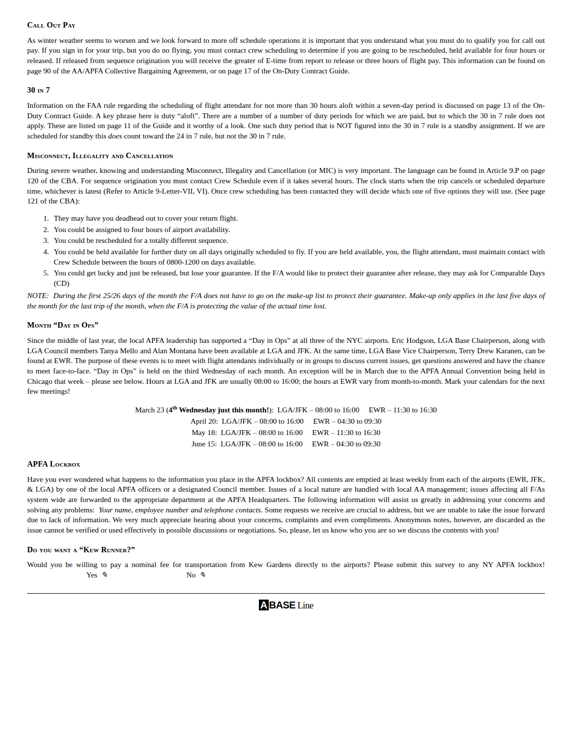Call Out Pay
As winter weather seems to worsen and we look forward to more off schedule operations it is important that you understand what you must do to qualify you for call out pay. If you sign in for your trip, but you do no flying, you must contact crew scheduling to determine if you are going to be rescheduled, held available for four hours or released. If released from sequence origination you will receive the greater of E-time from report to release or three hours of flight pay. This information can be found on page 90 of the AA/APFA Collective Bargaining Agreement, or on page 17 of the On-Duty Contract Guide.
30 in 7
Information on the FAA rule regarding the scheduling of flight attendant for not more than 30 hours aloft within a seven-day period is discussed on page 13 of the On-Duty Contract Guide. A key phrase here is duty “aloft”. There are a number of a number of duty periods for which we are paid, but to which the 30 in 7 rule does not apply. These are listed on page 11 of the Guide and it worthy of a look. One such duty period that is NOT figured into the 30 in 7 rule is a standby assignment. If we are scheduled for standby this does count toward the 24 in 7 rule, but not the 30 in 7 rule.
Misconnect, Illegality and Cancellation
During severe weather, knowing and understanding Misconnect, Illegality and Cancellation (or MIC) is very important. The language can be found in Article 9.P on page 120 of the CBA. For sequence origination you must contact Crew Schedule even if it takes several hours. The clock starts when the trip cancels or scheduled departure time, whichever is latest (Refer to Article 9-Letter-VII, VI). Once crew scheduling has been contacted they will decide which one of five options they will use. (See page 121 of the CBA):
They may have you deadhead out to cover your return flight.
You could be assigned to four hours of airport availability.
You could be rescheduled for a totally different sequence.
You could be held available for further duty on all days originally scheduled to fly. If you are held available, you, the flight attendant, must maintain contact with Crew Schedule between the hours of 0800-1200 on days available.
You could get lucky and just be released, but lose your guarantee. If the F/A would like to protect their guarantee after release, they may ask for Comparable Days (CD)
NOTE: During the first 25/26 days of the month the F/A does not have to go on the make-up list to protect their guarantee. Make-up only applies in the last five days of the month for the last trip of the month, when the F/A is protecting the value of the actual time lost.
Month “Day in Ops”
Since the middle of last year, the local APFA leadership has supported a “Day in Ops” at all three of the NYC airports. Eric Hodgson, LGA Base Chairperson, along with LGA Council members Tanya Mello and Alan Montana have been available at LGA and JFK. At the same time, LGA Base Vice Chairperson, Terry Drew Karanen, can be found at EWR. The purpose of these events is to meet with flight attendants individually or in groups to discuss current issues, get questions answered and have the chance to meet face-to-face. “Day in Ops” is held on the third Wednesday of each month. An exception will be in March due to the APFA Annual Convention being held in Chicago that week – please see below. Hours at LGA and JFK are usually 08:00 to 16:00; the hours at EWR vary from month-to-month. Mark your calendars for the next few meetings!
March 23 (4th Wednesday just this month!): LGA/JFK – 08:00 to 16:00 EWR – 11:30 to 16:30 April 20: LGA/JFK – 08:00 to 16:00 EWR – 04:30 to 09:30
May 18: LGA/JFK – 08:00 to 16:00 EWR – 11:30 to 16:30
June 15: LGA/JFK – 08:00 to 16:00 EWR – 04:30 to 09:30
APFA Lockbox
Have you ever wondered what happens to the information you place in the APFA lockbox? All contents are emptied at least weekly from each of the airports (EWR, JFK, & LGA) by one of the local APFA officers or a designated Council member. Issues of a local nature are handled with local AA management; issues affecting all F/As system wide are forwarded to the appropriate department at the APFA Headquarters. The following information will assist us greatly in addressing your concerns and solving any problems: Your name, employee number and telephone contacts. Some requests we receive are crucial to address, but we are unable to take the issue forward due to lack of information. We very much appreciate hearing about your concerns, complaints and even compliments. Anonymous notes, however, are discarded as the issue cannot be verified or used effectively in possible discussions or negotiations. So, please, let us know who you are so we discuss the contents with you!
Do you want a “Kew Runner?”
Would you be willing to pay a nominal fee for transportation from Kew Gardens directly to the airports? Please submit this survey to any NY APFA lockbox!Yes ✎No ✎
ABASELine